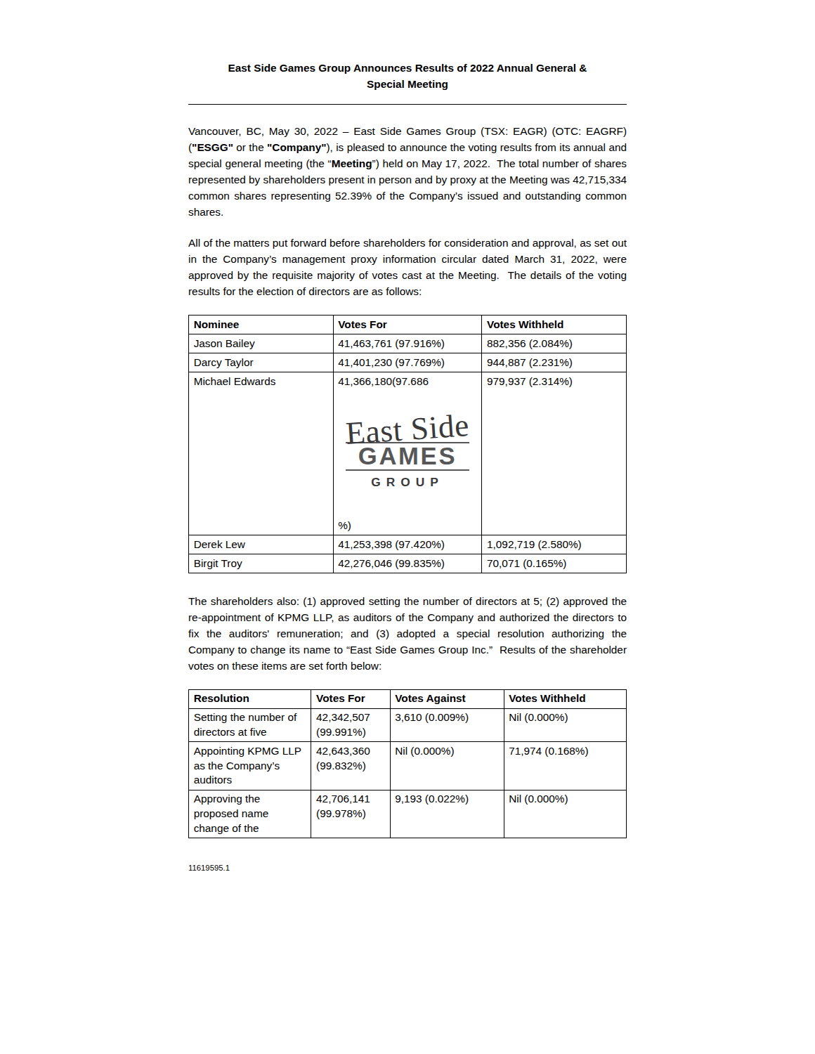East Side Games Group Announces Results of 2022 Annual General &
Special Meeting
Vancouver, BC, May 30, 2022 – East Side Games Group (TSX: EAGR) (OTC: EAGRF) ("ESGG" or the "Company"), is pleased to announce the voting results from its annual and special general meeting (the “Meeting”) held on May 17, 2022. The total number of shares represented by shareholders present in person and by proxy at the Meeting was 42,715,334 common shares representing 52.39% of the Company’s issued and outstanding common shares.
All of the matters put forward before shareholders for consideration and approval, as set out in the Company’s management proxy information circular dated March 31, 2022, were approved by the requisite majority of votes cast at the Meeting. The details of the voting results for the election of directors are as follows:
| Nominee | Votes For | Votes Withheld |
| --- | --- | --- |
| Jason Bailey | 41,463,761 (97.916%) | 882,356 (2.084%) |
| Darcy Taylor | 41,401,230 (97.769%) | 944,887 (2.231%) |
| Michael Edwards | 41,366,180 (97.686 East Side GAMES GROUP %) | 979,937 (2.314%) |
| Derek Lew | 41,253,398 (97.420%) | 1,092,719 (2.580%) |
| Birgit Troy | 42,276,046 (99.835%) | 70,071 (0.165%) |
The shareholders also: (1) approved setting the number of directors at 5; (2) approved the re-appointment of KPMG LLP, as auditors of the Company and authorized the directors to fix the auditors' remuneration; and (3) adopted a special resolution authorizing the Company to change its name to “East Side Games Group Inc.” Results of the shareholder votes on these items are set forth below:
| Resolution | Votes For | Votes Against | Votes Withheld |
| --- | --- | --- | --- |
| Setting the number of directors at five | 42,342,507 (99.991%) | 3,610 (0.009%) | Nil (0.000%) |
| Appointing KPMG LLP as the Company’s auditors | 42,643,360 (99.832%) | Nil (0.000%) | 71,974 (0.168%) |
| Approving the proposed name change of the | 42,706,141 (99.978%) | 9,193 (0.022%) | Nil (0.000%) |
11619595.1